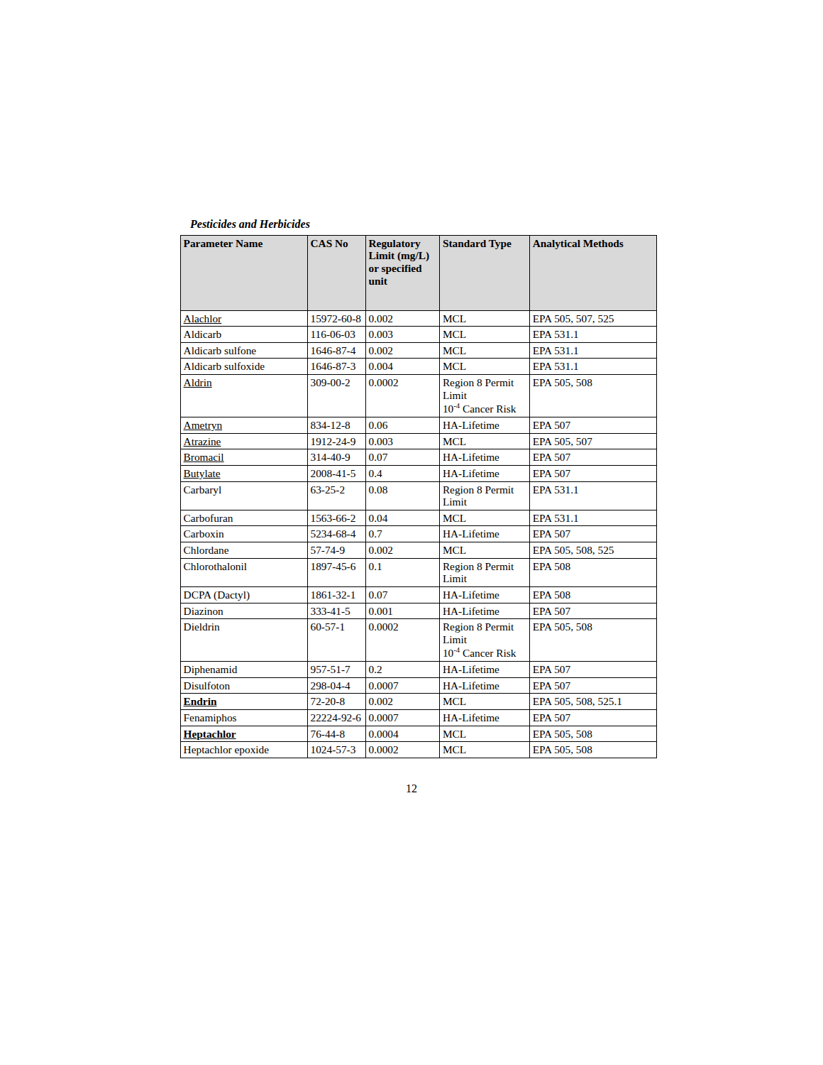Pesticides and Herbicides
| Parameter Name | CAS No | Regulatory Limit (mg/L) or specified unit | Standard Type | Analytical Methods |
| --- | --- | --- | --- | --- |
| Alachlor | 15972-60-8 | 0.002 | MCL | EPA 505, 507, 525 |
| Aldicarb | 116-06-03 | 0.003 | MCL | EPA 531.1 |
| Aldicarb sulfone | 1646-87-4 | 0.002 | MCL | EPA 531.1 |
| Aldicarb sulfoxide | 1646-87-3 | 0.004 | MCL | EPA 531.1 |
| Aldrin | 309-00-2 | 0.0002 | Region 8 Permit Limit 10 -4 Cancer Risk | EPA 505, 508 |
| Ametryn | 834-12-8 | 0.06 | HA-Lifetime | EPA 507 |
| Atrazine | 1912-24-9 | 0.003 | MCL | EPA 505, 507 |
| Bromacil | 314-40-9 | 0.07 | HA-Lifetime | EPA 507 |
| Butylate | 2008-41-5 | 0.4 | HA-Lifetime | EPA 507 |
| Carbaryl | 63-25-2 | 0.08 | Region 8 Permit Limit | EPA 531.1 |
| Carbofuran | 1563-66-2 | 0.04 | MCL | EPA 531.1 |
| Carboxin | 5234-68-4 | 0.7 | HA-Lifetime | EPA 507 |
| Chlordane | 57-74-9 | 0.002 | MCL | EPA 505, 508, 525 |
| Chlorothalonil | 1897-45-6 | 0.1 | Region 8 Permit Limit | EPA 508 |
| DCPA (Dactyl) | 1861-32-1 | 0.07 | HA-Lifetime | EPA 508 |
| Diazinon | 333-41-5 | 0.001 | HA-Lifetime | EPA 507 |
| Dieldrin | 60-57-1 | 0.0002 | Region 8 Permit Limit 10 -4 Cancer Risk | EPA 505, 508 |
| Diphenamid | 957-51-7 | 0.2 | HA-Lifetime | EPA 507 |
| Disulfoton | 298-04-4 | 0.0007 | HA-Lifetime | EPA 507 |
| Endrin | 72-20-8 | 0.002 | MCL | EPA 505, 508, 525.1 |
| Fenamiphos | 22224-92-6 | 0.0007 | HA-Lifetime | EPA 507 |
| Heptachlor | 76-44-8 | 0.0004 | MCL | EPA 505, 508 |
| Heptachlor epoxide | 1024-57-3 | 0.0002 | MCL | EPA 505, 508 |
12